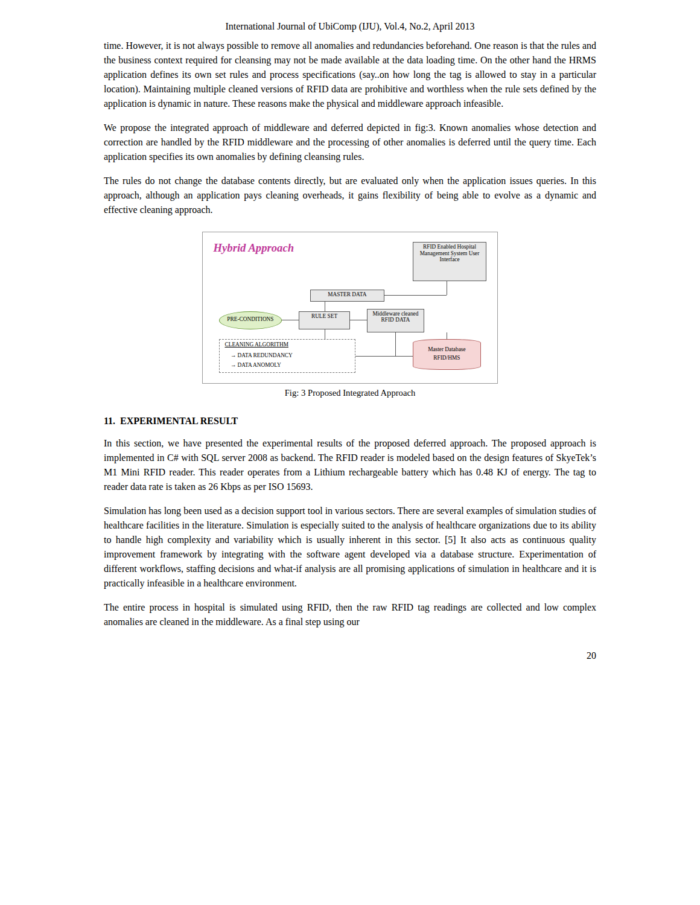International Journal of UbiComp (IJU), Vol.4, No.2, April 2013
time. However, it is not always possible to remove all anomalies and redundancies beforehand. One reason is that the rules and the business context required for cleansing may not be made available at the data loading time. On the other hand the HRMS application defines its own set rules and process specifications (say..on how long the tag is allowed to stay in a particular location). Maintaining multiple cleaned versions of RFID data are prohibitive and worthless when the rule sets defined by the application is dynamic in nature. These reasons make the physical and middleware approach infeasible.
We propose the integrated approach of middleware and deferred depicted in fig:3. Known anomalies whose detection and correction are handled by the RFID middleware and the processing of other anomalies is deferred until the query time. Each application specifies its own anomalies by defining cleansing rules.
The rules do not change the database contents directly, but are evaluated only when the application issues queries. In this approach, although an application pays cleaning overheads, it gains flexibility of being able to evolve as a dynamic and effective cleaning approach.
Hybrid Approach
RFID Enabled Hospital Management System User Interface
MASTER DATA
PRE-CONDITIONS
RULE SET
Middleware cleaned RFID DATA
CLEANING ALGORITHM
→ DATA REDUNDANCY
→ DATA ANOMOLY
Master Database RFID/HMS
Fig: 3 Proposed Integrated Approach
11. EXPERIMENTAL RESULT
In this section, we have presented the experimental results of the proposed deferred approach. The proposed approach is implemented in C# with SQL server 2008 as backend. The RFID reader is modeled based on the design features of SkyeTek’s M1 Mini RFID reader. This reader operates from a Lithium rechargeable battery which has 0.48 KJ of energy. The tag to reader data rate is taken as 26 Kbps as per ISO 15693.
Simulation has long been used as a decision support tool in various sectors. There are several examples of simulation studies of healthcare facilities in the literature. Simulation is especially suited to the analysis of healthcare organizations due to its ability to handle high complexity and variability which is usually inherent in this sector. [5] It also acts as continuous quality improvement framework by integrating with the software agent developed via a database structure. Experimentation of different workflows, staffing decisions and what-if analysis are all promising applications of simulation in healthcare and it is practically infeasible in a healthcare environment.
The entire process in hospital is simulated using RFID, then the raw RFID tag readings are collected and low complex anomalies are cleaned in the middleware. As a final step using our
20